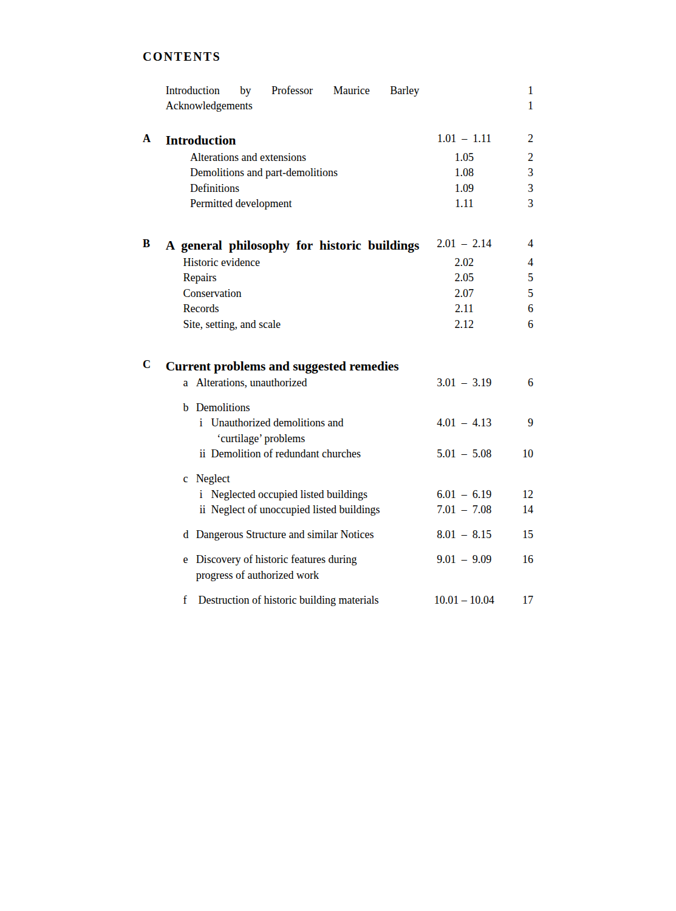CONTENTS
| | Introduction by Professor Maurice Barley | | 1 |
| | Acknowledgements | | 1 |
| A | Introduction | 1.01 – 1.11 | 2 |
| | Alterations and extensions | 1.05 | 2 |
| | Demolitions and part-demolitions | 1.08 | 3 |
| | Definitions | 1.09 | 3 |
| | Permitted development | 1.11 | 3 |
| B | A general philosophy for historic buildings | 2.01 – 2.14 | 4 |
| | Historic evidence | 2.02 | 4 |
| | Repairs | 2.05 | 5 |
| | Conservation | 2.07 | 5 |
| | Records | 2.11 | 6 |
| | Site, setting, and scale | 2.12 | 6 |
| C | Current problems and suggested remedies |
| | a Alterations, unauthorized | 3.01 – 3.19 | 6 |
| | b Demolitions | | |
| | i Unauthorized demolitions and | 4.01 – 4.13 | 9 |
| | ‘curtilage’ problems | | |
| | ii Demolition of redundant churches | 5.01 – 5.08 | 10 |
| | c Neglect | | |
| | i Neglected occupied listed buildings | 6.01 – 6.19 | 12 |
| | ii Neglect of unoccupied listed buildings | 7.01 – 7.08 | 14 |
| | d Dangerous Structure and similar Notices | 8.01 – 8.15 | 15 |
| | e Discovery of historic features during | 9.01 – 9.09 | 16 |
| | progress of authorized work | | |
| | f Destruction of historic building materials | 10.01 – 10.04 | 17 |